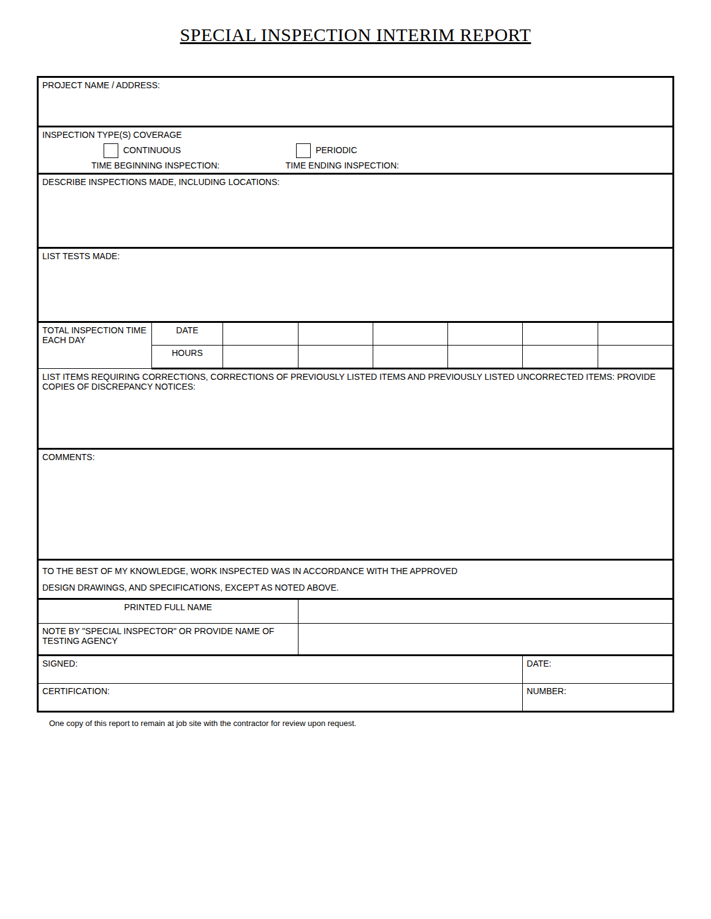SPECIAL INSPECTION INTERIM REPORT
| PROJECT NAME / ADDRESS: |
| INSPECTION TYPE(S) COVERAGE CONTINUOUS PERIODIC TIME BEGINNING INSPECTION: TIME ENDING INSPECTION: |
| DESCRIBE INSPECTIONS MADE, INCLUDING LOCATIONS: |
| LIST TESTS MADE: |
| TOTAL INSPECTION TIME EACH DAY | DATE | | | | | | |
| HOURS | | | | | | |
| LIST ITEMS REQUIRING CORRECTIONS, CORRECTIONS OF PREVIOUSLY LISTED ITEMS AND PREVIOUSLY LISTED UNCORRECTED ITEMS: PROVIDE COPIES OF DISCREPANCY NOTICES: |
| COMMENTS: |
| TO THE BEST OF MY KNOWLEDGE, WORK INSPECTED WAS IN ACCORDANCE WITH THE APPROVED DESIGN DRAWINGS, AND SPECIFICATIONS, EXCEPT AS NOTED ABOVE. |
| PRINTED FULL NAME | |
| NOTE BY "SPECIAL INSPECTOR" OR PROVIDE NAME OF TESTING AGENCY | |
| SIGNED: | DATE: |
| CERTIFICATION: | NUMBER: |
One copy of this report to remain at job site with the contractor for review upon request.